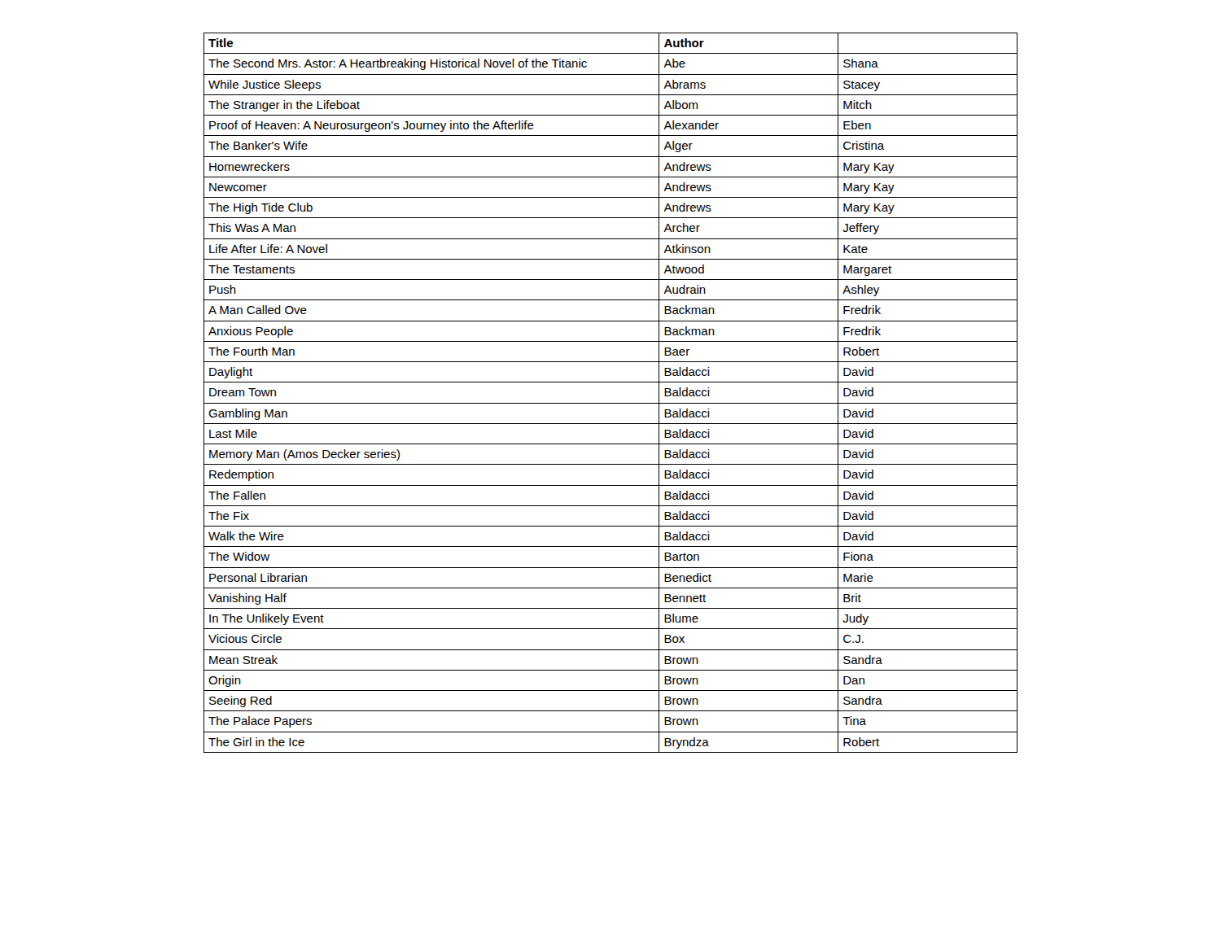| Title | Author | |
| --- | --- | --- |
| The Second Mrs. Astor: A Heartbreaking Historical Novel of the Titanic | Abe | Shana |
| While Justice Sleeps | Abrams | Stacey |
| The Stranger in the Lifeboat | Albom | Mitch |
| Proof of Heaven: A Neurosurgeon's Journey into the Afterlife | Alexander | Eben |
| The Banker's Wife | Alger | Cristina |
| Homewreckers | Andrews | Mary Kay |
| Newcomer | Andrews | Mary Kay |
| The High Tide Club | Andrews | Mary Kay |
| This Was A Man | Archer | Jeffery |
| Life After Life: A Novel | Atkinson | Kate |
| The Testaments | Atwood | Margaret |
| Push | Audrain | Ashley |
| A Man Called Ove | Backman | Fredrik |
| Anxious People | Backman | Fredrik |
| The Fourth Man | Baer | Robert |
| Daylight | Baldacci | David |
| Dream Town | Baldacci | David |
| Gambling Man | Baldacci | David |
| Last Mile | Baldacci | David |
| Memory Man (Amos Decker series) | Baldacci | David |
| Redemption | Baldacci | David |
| The Fallen | Baldacci | David |
| The Fix | Baldacci | David |
| Walk the Wire | Baldacci | David |
| The Widow | Barton | Fiona |
| Personal Librarian | Benedict | Marie |
| Vanishing Half | Bennett | Brit |
| In The Unlikely Event | Blume | Judy |
| Vicious Circle | Box | C.J. |
| Mean Streak | Brown | Sandra |
| Origin | Brown | Dan |
| Seeing Red | Brown | Sandra |
| The Palace Papers | Brown | Tina |
| The Girl in the Ice | Bryndza | Robert |